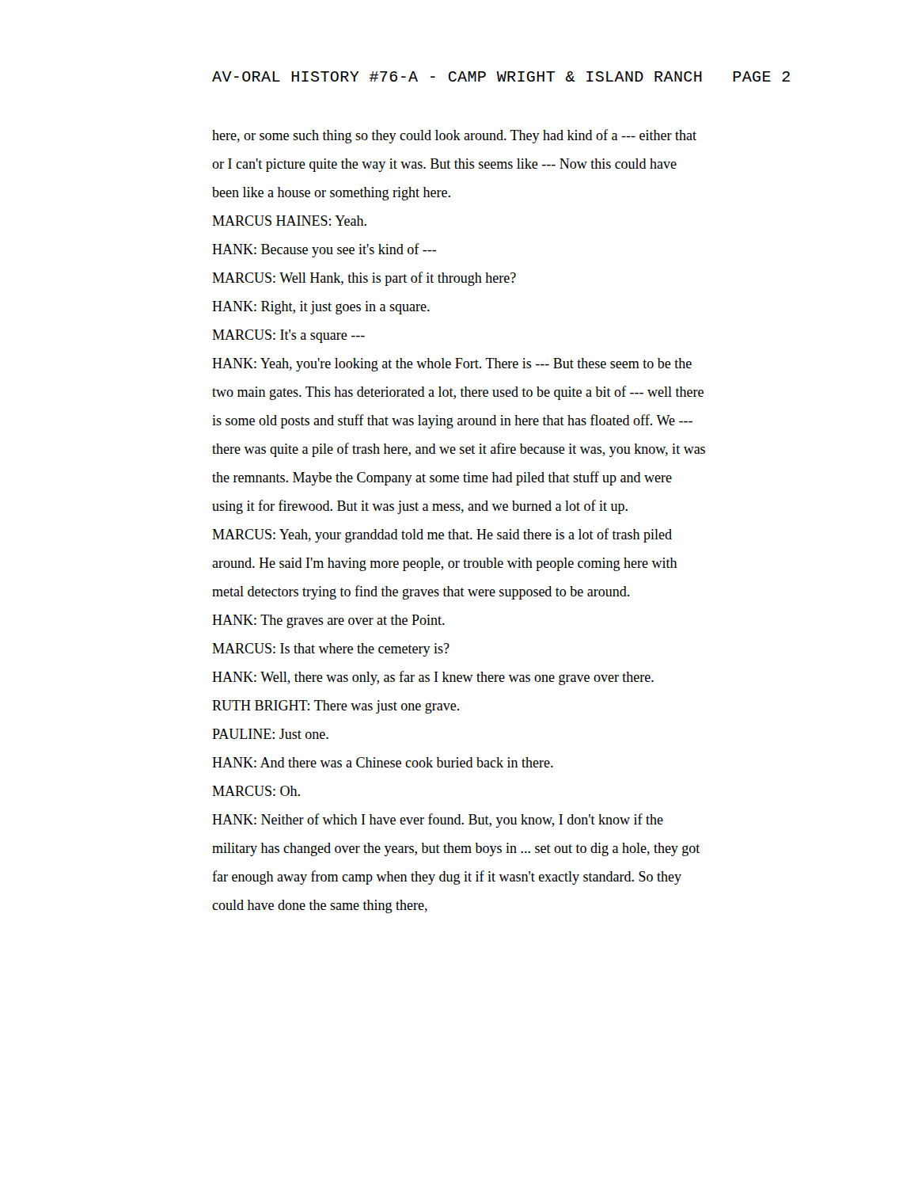AV-ORAL HISTORY #76-A - CAMP WRIGHT & ISLAND RANCH PAGE 2
here, or some such thing so they could look around. They had kind of a --- either that or I can't picture quite the way it was. But this seems like --- Now this could have been like a house or something right here.
MARCUS HAINES: Yeah.
HANK: Because you see it's kind of ---
MARCUS: Well Hank, this is part of it through here?
HANK: Right, it just goes in a square.
MARCUS: It's a square ---
HANK: Yeah, you're looking at the whole Fort. There is --- But these seem to be the two main gates. This has deteriorated a lot, there used to be quite a bit of --- well there is some old posts and stuff that was laying around in here that has floated off. We --- there was quite a pile of trash here, and we set it afire because it was, you know, it was the remnants. Maybe the Company at some time had piled that stuff up and were using it for firewood. But it was just a mess, and we burned a lot of it up.
MARCUS: Yeah, your granddad told me that. He said there is a lot of trash piled around. He said I'm having more people, or trouble with people coming here with metal detectors trying to find the graves that were supposed to be around.
HANK: The graves are over at the Point.
MARCUS: Is that where the cemetery is?
HANK: Well, there was only, as far as I knew there was one grave over there.
RUTH BRIGHT: There was just one grave.
PAULINE: Just one.
HANK: And there was a Chinese cook buried back in there.
MARCUS: Oh.
HANK: Neither of which I have ever found. But, you know, I don't know if the military has changed over the years, but them boys in ... set out to dig a hole, they got far enough away from camp when they dug it if it wasn't exactly standard. So they could have done the same thing there,